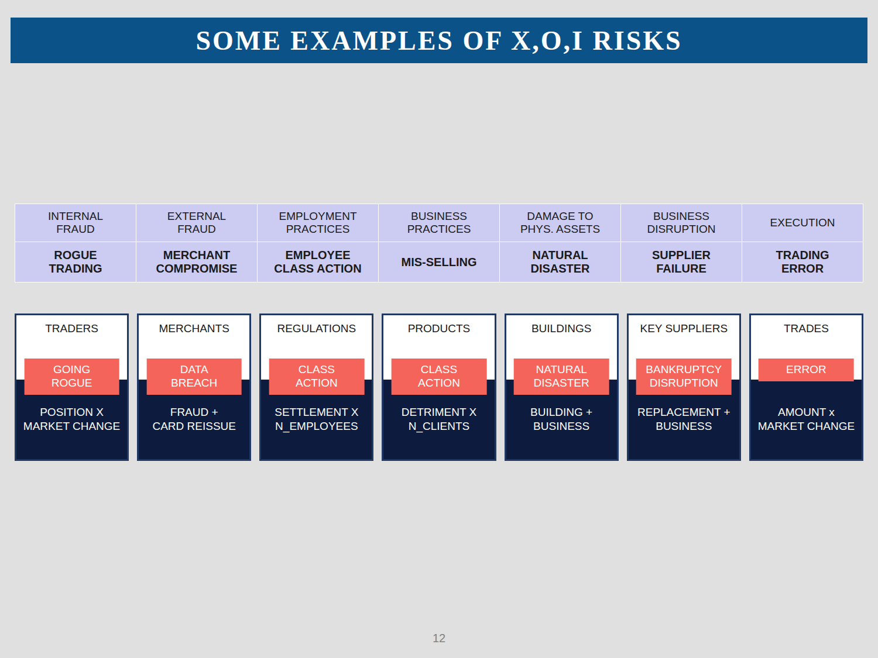Some examples of X,O,I risks
| INTERNAL FRAUD | EXTERNAL FRAUD | EMPLOYMENT PRACTICES | BUSINESS PRACTICES | DAMAGE TO PHYS. ASSETS | BUSINESS DISRUPTION | EXECUTION |
| ROGUE TRADING | MERCHANT COMPROMISE | EMPLOYEE CLASS ACTION | MIS-SELLING | NATURAL DISASTER | SUPPLIER FAILURE | TRADING ERROR |
TRADERS
GOING
ROGUE
POSITION X
MARKET CHANGE
MERCHANTS
DATA
BREACH
FRAUD +
CARD REISSUE
REGULATIONS
CLASS
ACTION
SETTLEMENT X
N_EMPLOYEES
PRODUCTS
CLASS
ACTION
DETRIMENT X
N_CLIENTS
BUILDINGS
NATURAL
DISASTER
BUILDING +
BUSINESS
KEY SUPPLIERS
BANKRUPTCY
DISRUPTION
REPLACEMENT +
BUSINESS
TRADES
ERROR
AMOUNT x
MARKET CHANGE
12